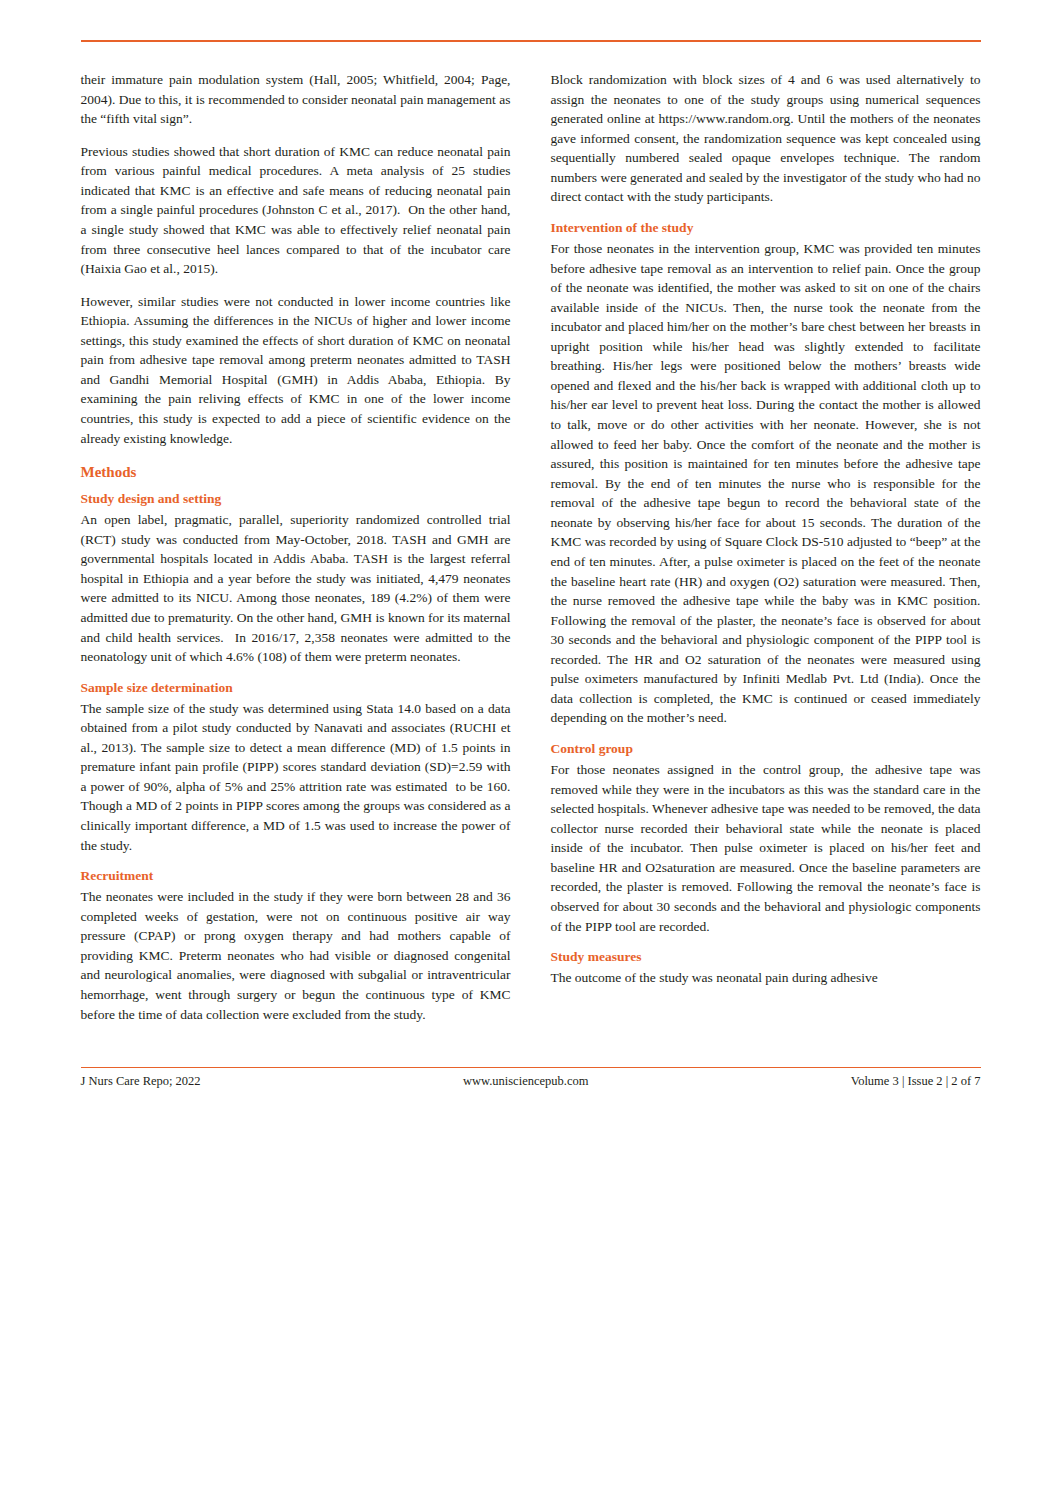their immature pain modulation system (Hall, 2005; Whitfield, 2004; Page, 2004). Due to this, it is recommended to consider neonatal pain management as the “fifth vital sign”.
Previous studies showed that short duration of KMC can reduce neonatal pain from various painful medical procedures. A meta analysis of 25 studies indicated that KMC is an effective and safe means of reducing neonatal pain from a single painful procedures (Johnston C et al., 2017). On the other hand, a single study showed that KMC was able to effectively relief neonatal pain from three consecutive heel lances compared to that of the incubator care (Haixia Gao et al., 2015).
However, similar studies were not conducted in lower income countries like Ethiopia. Assuming the differences in the NICUs of higher and lower income settings, this study examined the effects of short duration of KMC on neonatal pain from adhesive tape removal among preterm neonates admitted to TASH and Gandhi Memorial Hospital (GMH) in Addis Ababa, Ethiopia. By examining the pain reliving effects of KMC in one of the lower income countries, this study is expected to add a piece of scientific evidence on the already existing knowledge.
Methods
Study design and setting
An open label, pragmatic, parallel, superiority randomized controlled trial (RCT) study was conducted from May-October, 2018. TASH and GMH are governmental hospitals located in Addis Ababa. TASH is the largest referral hospital in Ethiopia and a year before the study was initiated, 4,479 neonates were admitted to its NICU. Among those neonates, 189 (4.2%) of them were admitted due to prematurity. On the other hand, GMH is known for its maternal and child health services. In 2016/17, 2,358 neonates were admitted to the neonatology unit of which 4.6% (108) of them were preterm neonates.
Sample size determination
The sample size of the study was determined using Stata 14.0 based on a data obtained from a pilot study conducted by Nanavati and associates (RUCHI et al., 2013). The sample size to detect a mean difference (MD) of 1.5 points in premature infant pain profile (PIPP) scores standard deviation (SD)=2.59 with a power of 90%, alpha of 5% and 25% attrition rate was estimated to be 160. Though a MD of 2 points in PIPP scores among the groups was considered as a clinically important difference, a MD of 1.5 was used to increase the power of the study.
Recruitment
The neonates were included in the study if they were born between 28 and 36 completed weeks of gestation, were not on continuous positive air way pressure (CPAP) or prong oxygen therapy and had mothers capable of providing KMC. Preterm neonates who had visible or diagnosed congenital and neurological anomalies, were diagnosed with subgalial or intraventricular hemorrhage, went through surgery or begun the continuous type of KMC before the time of data collection were excluded from the study.
Block randomization with block sizes of 4 and 6 was used alternatively to assign the neonates to one of the study groups using numerical sequences generated online at https://www.random.org. Until the mothers of the neonates gave informed consent, the randomization sequence was kept concealed using sequentially numbered sealed opaque envelopes technique. The random numbers were generated and sealed by the investigator of the study who had no direct contact with the study participants.
Intervention of the study
For those neonates in the intervention group, KMC was provided ten minutes before adhesive tape removal as an intervention to relief pain. Once the group of the neonate was identified, the mother was asked to sit on one of the chairs available inside of the NICUs. Then, the nurse took the neonate from the incubator and placed him/her on the mother’s bare chest between her breasts in upright position while his/her head was slightly extended to facilitate breathing. His/her legs were positioned below the mothers’ breasts wide opened and flexed and the his/her back is wrapped with additional cloth up to his/her ear level to prevent heat loss. During the contact the mother is allowed to talk, move or do other activities with her neonate. However, she is not allowed to feed her baby. Once the comfort of the neonate and the mother is assured, this position is maintained for ten minutes before the adhesive tape removal. By the end of ten minutes the nurse who is responsible for the removal of the adhesive tape begun to record the behavioral state of the neonate by observing his/her face for about 15 seconds. The duration of the KMC was recorded by using of Square Clock DS-510 adjusted to “beep” at the end of ten minutes. After, a pulse oximeter is placed on the feet of the neonate the baseline heart rate (HR) and oxygen (O2) saturation were measured. Then, the nurse removed the adhesive tape while the baby was in KMC position. Following the removal of the plaster, the neonate’s face is observed for about 30 seconds and the behavioral and physiologic component of the PIPP tool is recorded. The HR and O2 saturation of the neonates were measured using pulse oximeters manufactured by Infiniti Medlab Pvt. Ltd (India). Once the data collection is completed, the KMC is continued or ceased immediately depending on the mother’s need.
Control group
For those neonates assigned in the control group, the adhesive tape was removed while they were in the incubators as this was the standard care in the selected hospitals. Whenever adhesive tape was needed to be removed, the data collector nurse recorded their behavioral state while the neonate is placed inside of the incubator. Then pulse oximeter is placed on his/her feet and baseline HR and O2saturation are measured. Once the baseline parameters are recorded, the plaster is removed. Following the removal the neonate’s face is observed for about 30 seconds and the behavioral and physiologic components of the PIPP tool are recorded.
Study measures
The outcome of the study was neonatal pain during adhesive
J Nurs Care Repo; 2022
www.unisciencepub.com
Volume 3 | Issue 2 | 2 of 7